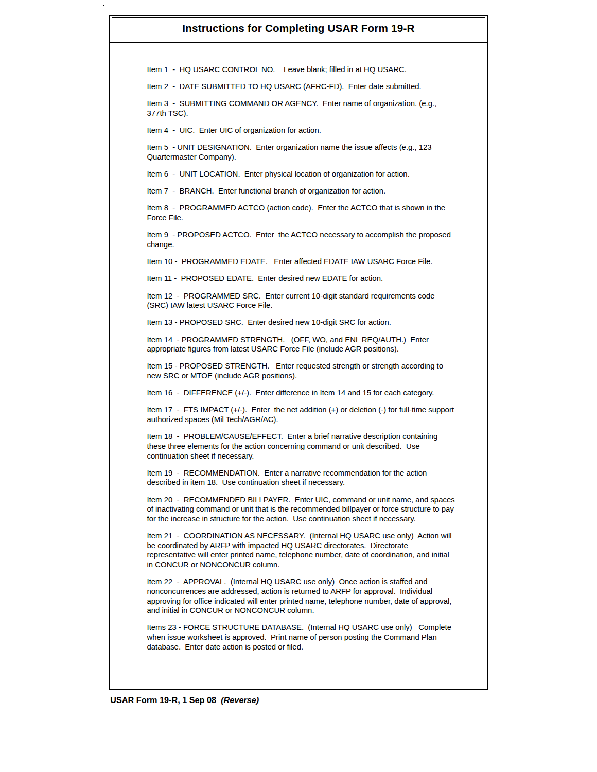Instructions for Completing USAR Form 19-R
Item 1 - HQ USARC CONTROL NO. Leave blank; filled in at HQ USARC.
Item 2 - DATE SUBMITTED TO HQ USARC (AFRC-FD). Enter date submitted.
Item 3 - SUBMITTING COMMAND OR AGENCY. Enter name of organization. (e.g., 377th TSC).
Item 4 - UIC. Enter UIC of organization for action.
Item 5 - UNIT DESIGNATION. Enter organization name the issue affects (e.g., 123 Quartermaster Company).
Item 6 - UNIT LOCATION. Enter physical location of organization for action.
Item 7 - BRANCH. Enter functional branch of organization for action.
Item 8 - PROGRAMMED ACTCO (action code). Enter the ACTCO that is shown in the Force File.
Item 9 - PROPOSED ACTCO. Enter the ACTCO necessary to accomplish the proposed change.
Item 10 - PROGRAMMED EDATE. Enter affected EDATE IAW USARC Force File.
Item 11 - PROPOSED EDATE. Enter desired new EDATE for action.
Item 12 - PROGRAMMED SRC. Enter current 10-digit standard requirements code (SRC) IAW latest USARC Force File.
Item 13 - PROPOSED SRC. Enter desired new 10-digit SRC for action.
Item 14 - PROGRAMMED STRENGTH. (OFF, WO, and ENL REQ/AUTH.) Enter appropriate figures from latest USARC Force File (include AGR positions).
Item 15 - PROPOSED STRENGTH. Enter requested strength or strength according to new SRC or MTOE (include AGR positions).
Item 16 - DIFFERENCE (+/-). Enter difference in Item 14 and 15 for each category.
Item 17 - FTS IMPACT (+/-). Enter the net addition (+) or deletion (-) for full-time support authorized spaces (Mil Tech/AGR/AC).
Item 18 - PROBLEM/CAUSE/EFFECT. Enter a brief narrative description containing these three elements for the action concerning command or unit described. Use continuation sheet if necessary.
Item 19 - RECOMMENDATION. Enter a narrative recommendation for the action described in item 18. Use continuation sheet if necessary.
Item 20 - RECOMMENDED BILLPAYER. Enter UIC, command or unit name, and spaces of inactivating command or unit that is the recommended billpayer or force structure to pay for the increase in structure for the action. Use continuation sheet if necessary.
Item 21 - COORDINATION AS NECESSARY. (Internal HQ USARC use only) Action will be coordinated by ARFP with impacted HQ USARC directorates. Directorate representative will enter printed name, telephone number, date of coordination, and initial in CONCUR or NONCONCUR column.
Item 22 - APPROVAL. (Internal HQ USARC use only) Once action is staffed and nonconcurrences are addressed, action is returned to ARFP for approval. Individual approving for office indicated will enter printed name, telephone number, date of approval, and initial in CONCUR or NONCONCUR column.
Items 23 - FORCE STRUCTURE DATABASE. (Internal HQ USARC use only) Complete when issue worksheet is approved. Print name of person posting the Command Plan database. Enter date action is posted or filed.
USAR Form 19-R, 1 Sep 08 (Reverse)